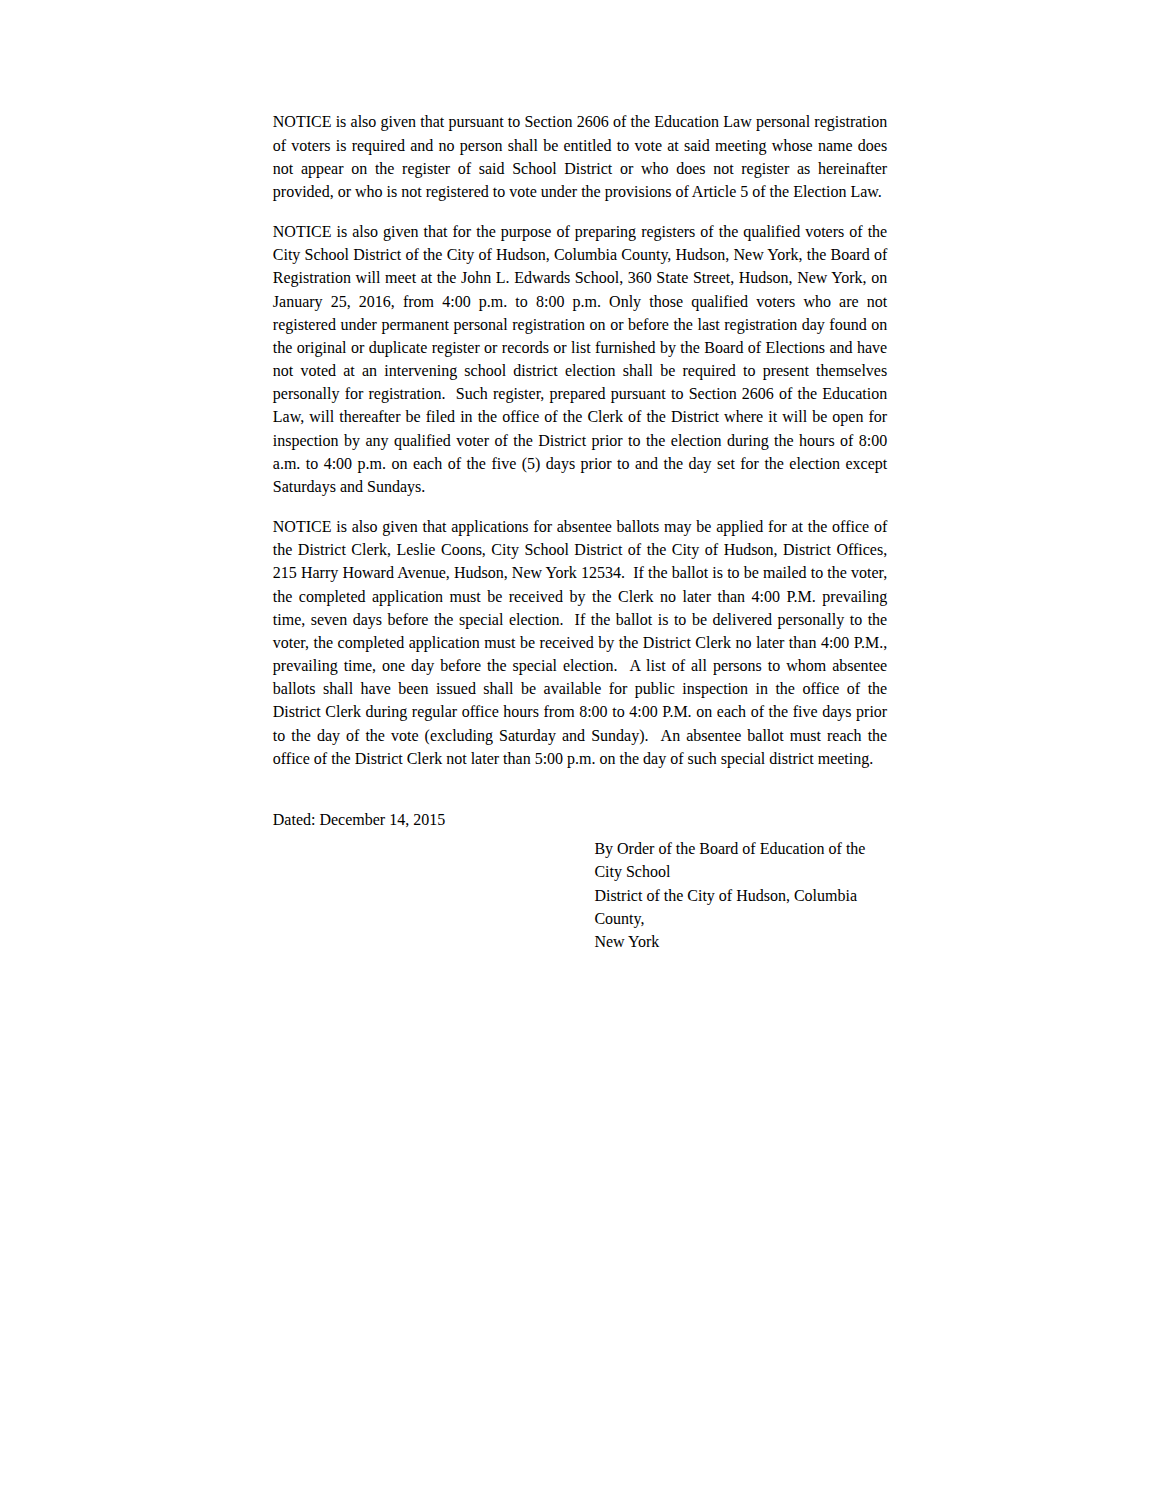NOTICE is also given that pursuant to Section 2606 of the Education Law personal registration of voters is required and no person shall be entitled to vote at said meeting whose name does not appear on the register of said School District or who does not register as hereinafter provided, or who is not registered to vote under the provisions of Article 5 of the Election Law.
NOTICE is also given that for the purpose of preparing registers of the qualified voters of the City School District of the City of Hudson, Columbia County, Hudson, New York, the Board of Registration will meet at the John L. Edwards School, 360 State Street, Hudson, New York, on January 25, 2016, from 4:00 p.m. to 8:00 p.m. Only those qualified voters who are not registered under permanent personal registration on or before the last registration day found on the original or duplicate register or records or list furnished by the Board of Elections and have not voted at an intervening school district election shall be required to present themselves personally for registration. Such register, prepared pursuant to Section 2606 of the Education Law, will thereafter be filed in the office of the Clerk of the District where it will be open for inspection by any qualified voter of the District prior to the election during the hours of 8:00 a.m. to 4:00 p.m. on each of the five (5) days prior to and the day set for the election except Saturdays and Sundays.
NOTICE is also given that applications for absentee ballots may be applied for at the office of the District Clerk, Leslie Coons, City School District of the City of Hudson, District Offices, 215 Harry Howard Avenue, Hudson, New York 12534. If the ballot is to be mailed to the voter, the completed application must be received by the Clerk no later than 4:00 P.M. prevailing time, seven days before the special election. If the ballot is to be delivered personally to the voter, the completed application must be received by the District Clerk no later than 4:00 P.M., prevailing time, one day before the special election. A list of all persons to whom absentee ballots shall have been issued shall be available for public inspection in the office of the District Clerk during regular office hours from 8:00 to 4:00 P.M. on each of the five days prior to the day of the vote (excluding Saturday and Sunday). An absentee ballot must reach the office of the District Clerk not later than 5:00 p.m. on the day of such special district meeting.
Dated: December 14, 2015
By Order of the Board of Education of the City School
District of the City of Hudson, Columbia County,
New York